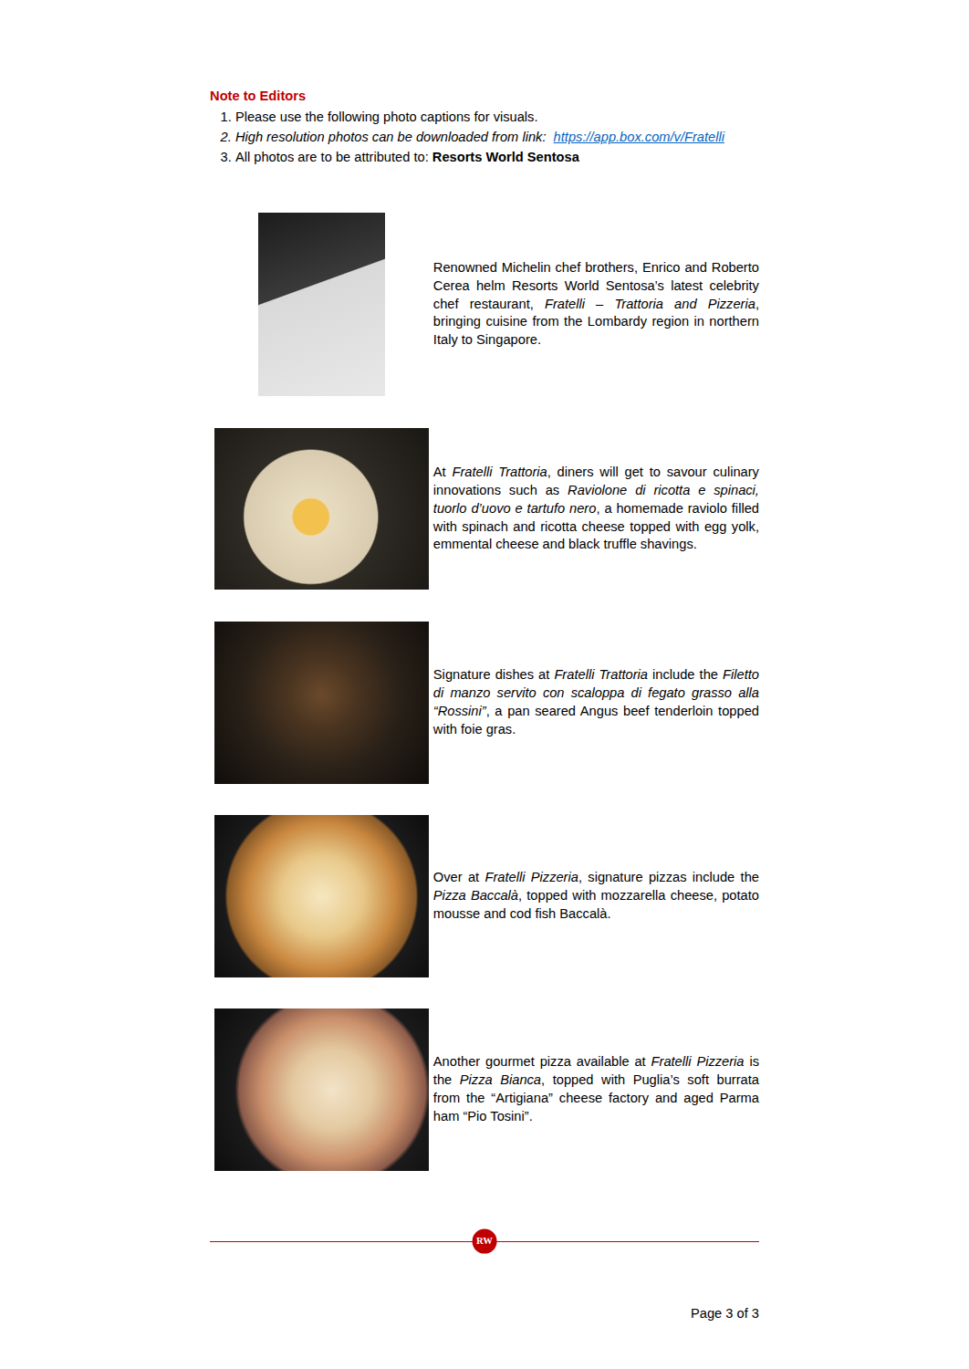Note to Editors
Please use the following photo captions for visuals.
High resolution photos can be downloaded from link: https://app.box.com/v/Fratelli
All photos are to be attributed to: Resorts World Sentosa
| | Renowned Michelin chef brothers, Enrico and Roberto Cerea helm Resorts World Sentosa’s latest celebrity chef restaurant, Fratelli – Trattoria and Pizzeria , bringing cuisine from the Lombardy region in northern Italy to Singapore. |
| | At Fratelli Trattoria , diners will get to savour culinary innovations such as Raviolone di ricotta e spinaci, tuorlo d’uovo e tartufo nero , a homemade raviolo filled with spinach and ricotta cheese topped with egg yolk, emmental cheese and black truffle shavings. |
| | Signature dishes at Fratelli Trattoria include the Filetto di manzo servito con scaloppa di fegato grasso alla “Rossini” , a pan seared Angus beef tenderloin topped with foie gras. |
| | Over at Fratelli Pizzeria , signature pizzas include the Pizza Baccalà , topped with mozzarella cheese, potato mousse and cod fish Baccalà. |
| | Another gourmet pizza available at Fratelli Pizzeria is the Pizza Bianca , topped with Puglia’s soft burrata from the “Artigiana” cheese factory and aged Parma ham “Pio Tosini”. |
RW
Page 3 of 3